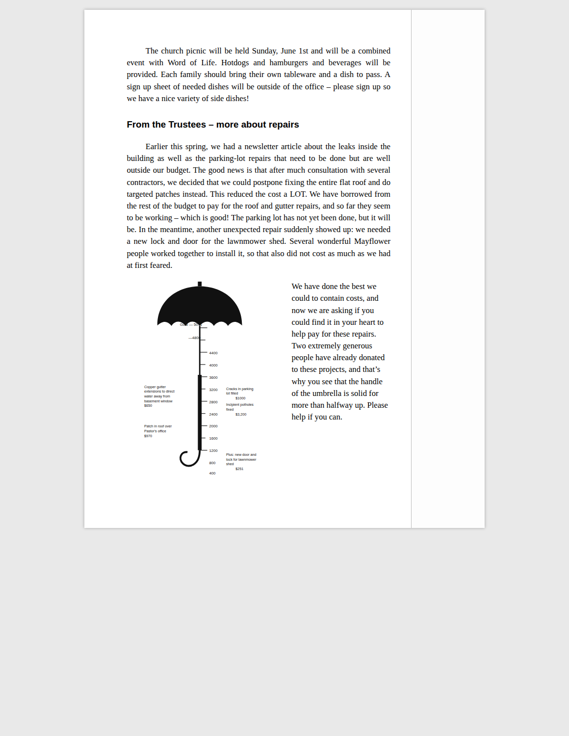The church picnic will be held Sunday, June 1st and will be a combined event with Word of Life. Hotdogs and hamburgers and beverages will be provided. Each family should bring their own tableware and a dish to pass. A sign up sheet of needed dishes will be outside of the office – please sign up so we have a nice variety of side dishes!
From the Trustees – more about repairs
Earlier this spring, we had a newsletter article about the leaks inside the building as well as the parking-lot repairs that need to be done but are well outside our budget. The good news is that after much consultation with several contractors, we decided that we could postpone fixing the entire flat roof and do targeted patches instead. This reduced the cost a LOT. We have borrowed from the rest of the budget to pay for the roof and gutter repairs, and so far they seem to be working – which is good! The parking lot has not yet been done, but it will be. In the meantime, another unexpected repair suddenly showed up: we needed a new lock and door for the lawnmower shed. Several wonderful Mayflower people worked together to install it, so that also did not cost as much as we had at first feared.
Goal — 5071 —4800 4400 4000 3600 3200 2800 2400 2000 1600 1200 800 400 Copper gutter extensions to direct water away from basement window $650 Patch in roof over Pastor's office $970 Cracks in parking lot filled $1000 Incipient potholes fixed $3,200 Plus: new door and lock for lawnmower shed $251
We have done the best we could to contain costs, and now we are asking if you could find it in your heart to help pay for these repairs. Two extremely generous people have already donated to these projects, and that’s why you see that the handle of the umbrella is solid for more than halfway up. Please help if you can.